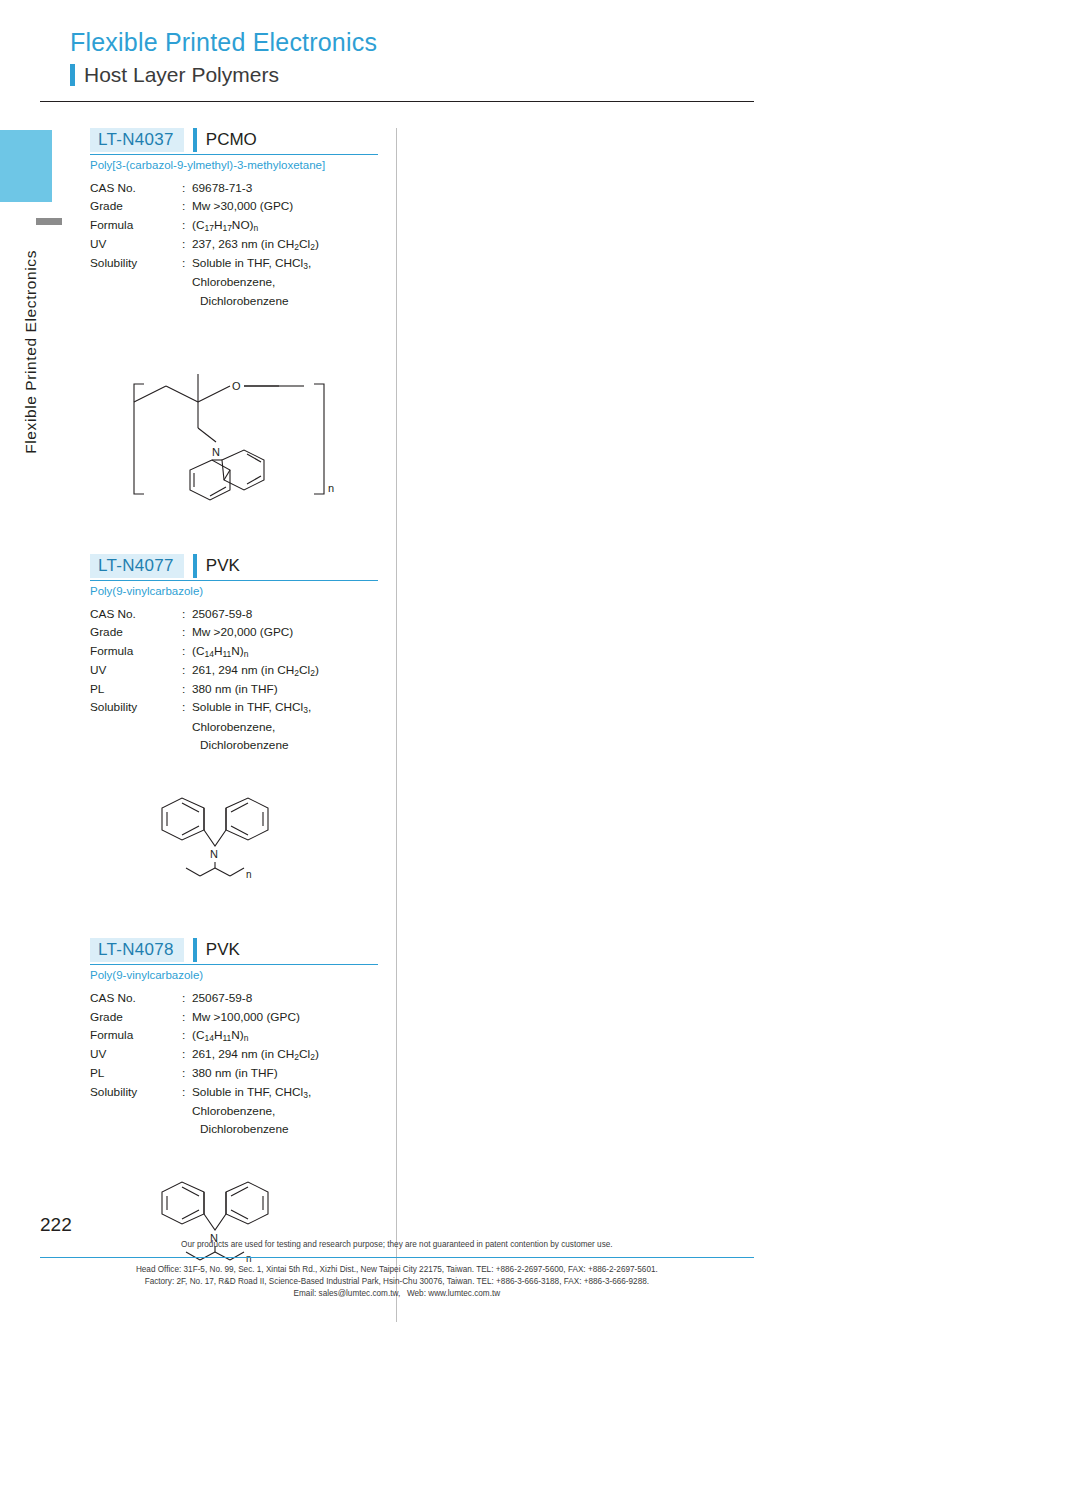Flexible Printed Electronics
Flexible Printed Electronics
Host Layer Polymers
LT-N4037 PCMO
Poly[3-(carbazol-9-ylmethyl)-3-methyloxetane]
| CAS No. | : | 69678-71-3 |
| Grade | : | Mw >30,000 (GPC) |
| Formula | : | (C 17 H 17 NO) n |
| UV | : | 237, 263 nm (in CH 2 Cl 2 ) |
| Solubility | : | Soluble in THF, CHCl 3 , Chlorobenzene, Dichlorobenzene |
n O N
LT-N4077 PVK
Poly(9-vinylcarbazole)
| CAS No. | : | 25067-59-8 |
| Grade | : | Mw >20,000 (GPC) |
| Formula | : | (C 14 H 11 N) n |
| UV | : | 261, 294 nm (in CH 2 Cl 2 ) |
| PL | : | 380 nm (in THF) |
| Solubility | : | Soluble in THF, CHCl 3 , Chlorobenzene, Dichlorobenzene |
N n
LT-N4078 PVK
Poly(9-vinylcarbazole)
| CAS No. | : | 25067-59-8 |
| Grade | : | Mw >100,000 (GPC) |
| Formula | : | (C 14 H 11 N) n |
| UV | : | 261, 294 nm (in CH 2 Cl 2 ) |
| PL | : | 380 nm (in THF) |
| Solubility | : | Soluble in THF, CHCl 3 , Chlorobenzene, Dichlorobenzene |
N n
222
Our products are used for testing and research purpose; they are not guaranteed in patent contention by customer use.
Head Office: 31F-5, No. 99, Sec. 1, Xintai 5th Rd., Xizhi Dist., New Taipei City 22175, Taiwan. TEL: +886-2-2697-5600, FAX: +886-2-2697-5601.
Factory: 2F, No. 17, R&D Road II, Science-Based Industrial Park, Hsin-Chu 30076, Taiwan. TEL: +886-3-666-3188, FAX: +886-3-666-9288.
Email: sales@lumtec.com.tw, Web: www.lumtec.com.tw